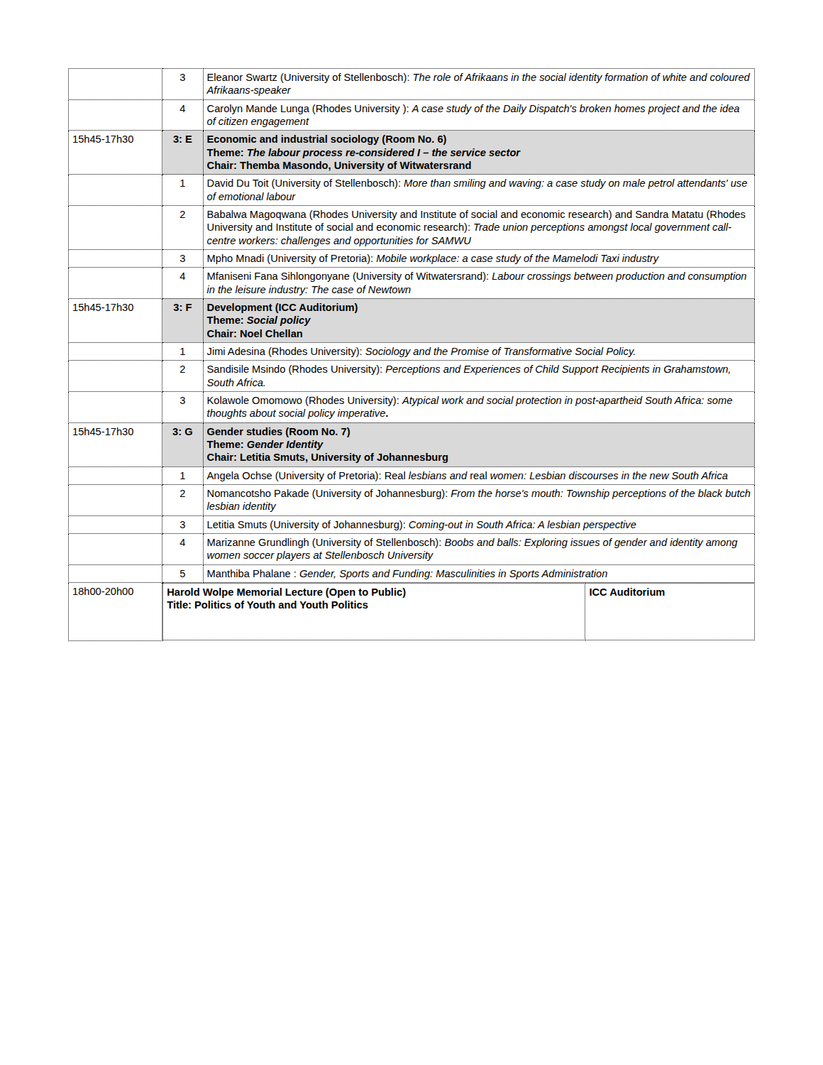| | 3 | Eleanor Swartz (University of Stellenbosch): The role of Afrikaans in the social identity formation of white and coloured Afrikaans-speaker |
| | 4 | Carolyn Mande Lunga (Rhodes University ): A case study of the Daily Dispatch's broken homes project and the idea of citizen engagement |
| 15h45-17h30 | 3: E | Economic and industrial sociology (Room No. 6) Theme: The labour process re-considered I – the service sector Chair: Themba Masondo, University of Witwatersrand |
| | 1 | David Du Toit (University of Stellenbosch): More than smiling and waving: a case study on male petrol attendants' use of emotional labour |
| | 2 | Babalwa Magoqwana (Rhodes University and Institute of social and economic research) and Sandra Matatu (Rhodes University and Institute of social and economic research): Trade union perceptions amongst local government call-centre workers: challenges and opportunities for SAMWU |
| | 3 | Mpho Mnadi (University of Pretoria): Mobile workplace: a case study of the Mamelodi Taxi industry |
| | 4 | Mfaniseni Fana Sihlongonyane (University of Witwatersrand): Labour crossings between production and consumption in the leisure industry: The case of Newtown |
| 15h45-17h30 | 3: F | Development (ICC Auditorium) Theme: Social policy Chair: Noel Chellan |
| | 1 | Jimi Adesina (Rhodes University): Sociology and the Promise of Transformative Social Policy. |
| | 2 | Sandisile Msindo (Rhodes University): Perceptions and Experiences of Child Support Recipients in Grahamstown, South Africa. |
| | 3 | Kolawole Omomowo (Rhodes University): Atypical work and social protection in post-apartheid South Africa: some thoughts about social policy imperative . |
| 15h45-17h30 | 3: G | Gender studies (Room No. 7) Theme: Gender Identity Chair: Letitia Smuts, University of Johannesburg |
| | 1 | Angela Ochse (University of Pretoria): Real lesbians and real women: Lesbian discourses in the new South Africa |
| | 2 | Nomancotsho Pakade (University of Johannesburg): From the horse's mouth: Township perceptions of the black butch lesbian identity |
| | 3 | Letitia Smuts (University of Johannesburg): Coming-out in South Africa: A lesbian perspective |
| | 4 | Marizanne Grundlingh (University of Stellenbosch): Boobs and balls: Exploring issues of gender and identity among women soccer players at Stellenbosch University |
| | 5 | Manthiba Phalane : Gender, Sports and Funding: Masculinities in Sports Administration |
| 18h00-20h00 | / Harold Wolpe Memorial Lecture (Open to Public) Title: Politics of Youth and Youth Politics / ICC Auditorium / |